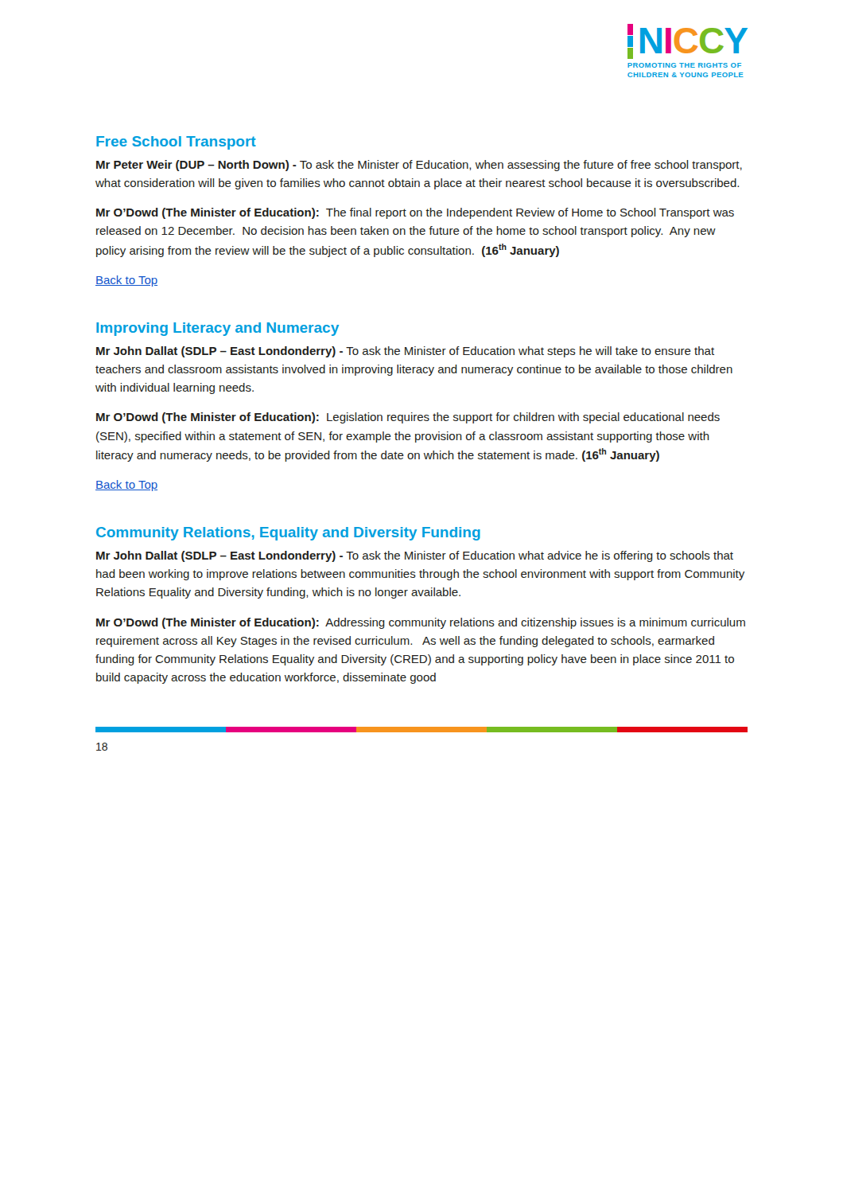NICCY
Promoting the rights of
children & young people
Free School Transport
Mr Peter Weir (DUP – North Down) - To ask the Minister of Education, when assessing the future of free school transport, what consideration will be given to families who cannot obtain a place at their nearest school because it is oversubscribed.
Mr O’Dowd (The Minister of Education): The final report on the Independent Review of Home to School Transport was released on 12 December. No decision has been taken on the future of the home to school transport policy. Any new policy arising from the review will be the subject of a public consultation. (16th January)
Back to Top
Improving Literacy and Numeracy
Mr John Dallat (SDLP – East Londonderry) - To ask the Minister of Education what steps he will take to ensure that teachers and classroom assistants involved in improving literacy and numeracy continue to be available to those children with individual learning needs.
Mr O’Dowd (The Minister of Education): Legislation requires the support for children with special educational needs (SEN), specified within a statement of SEN, for example the provision of a classroom assistant supporting those with literacy and numeracy needs, to be provided from the date on which the statement is made. (16th January)
Back to Top
Community Relations, Equality and Diversity Funding
Mr John Dallat (SDLP – East Londonderry) - To ask the Minister of Education what advice he is offering to schools that had been working to improve relations between communities through the school environment with support from Community Relations Equality and Diversity funding, which is no longer available.
Mr O’Dowd (The Minister of Education): Addressing community relations and citizenship issues is a minimum curriculum requirement across all Key Stages in the revised curriculum. As well as the funding delegated to schools, earmarked funding for Community Relations Equality and Diversity (CRED) and a supporting policy have been in place since 2011 to build capacity across the education workforce, disseminate good
18